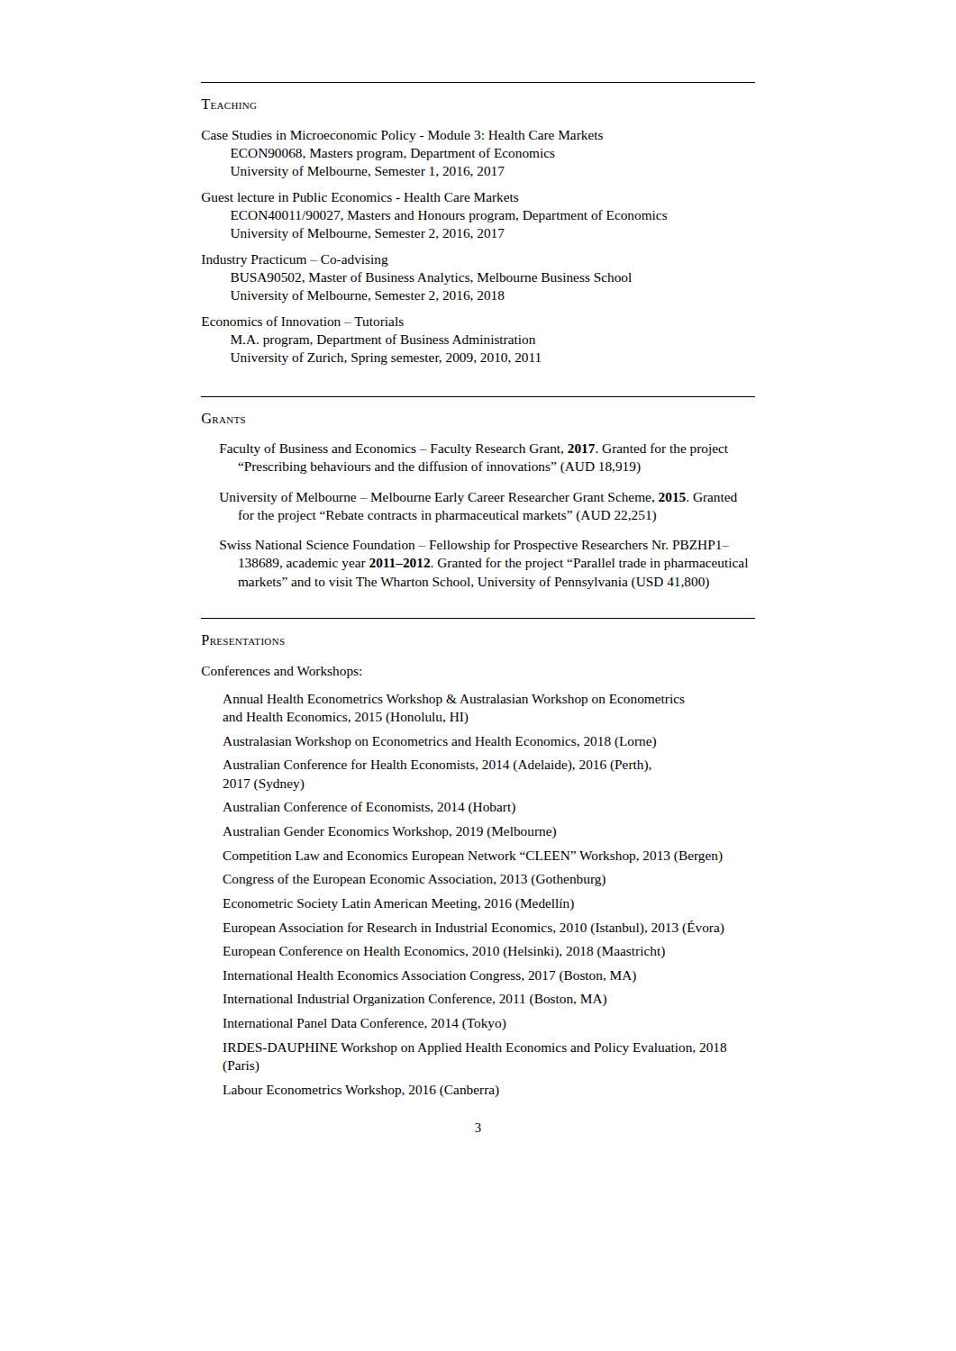Teaching
Case Studies in Microeconomic Policy - Module 3: Health Care Markets
ECON90068, Masters program, Department of Economics
University of Melbourne, Semester 1, 2016, 2017
Guest lecture in Public Economics - Health Care Markets
ECON40011/90027, Masters and Honours program, Department of Economics
University of Melbourne, Semester 2, 2016, 2017
Industry Practicum – Co-advising
BUSA90502, Master of Business Analytics, Melbourne Business School
University of Melbourne, Semester 2, 2016, 2018
Economics of Innovation – Tutorials
M.A. program, Department of Business Administration
University of Zurich, Spring semester, 2009, 2010, 2011
Grants
Faculty of Business and Economics – Faculty Research Grant, 2017. Granted for the project “Prescribing behaviours and the diffusion of innovations” (AUD 18,919)
University of Melbourne – Melbourne Early Career Researcher Grant Scheme, 2015. Granted for the project “Rebate contracts in pharmaceutical markets” (AUD 22,251)
Swiss National Science Foundation – Fellowship for Prospective Researchers Nr. PBZHP1–138689, academic year 2011–2012. Granted for the project “Parallel trade in pharmaceutical markets” and to visit The Wharton School, University of Pennsylvania (USD 41,800)
Presentations
Conferences and Workshops:
Annual Health Econometrics Workshop & Australasian Workshop on Econometrics
and Health Economics, 2015 (Honolulu, HI)
Australasian Workshop on Econometrics and Health Economics, 2018 (Lorne)
Australian Conference for Health Economists, 2014 (Adelaide), 2016 (Perth),
2017 (Sydney)
Australian Conference of Economists, 2014 (Hobart)
Australian Gender Economics Workshop, 2019 (Melbourne)
Competition Law and Economics European Network “CLEEN” Workshop, 2013 (Bergen)
Congress of the European Economic Association, 2013 (Gothenburg)
Econometric Society Latin American Meeting, 2016 (Medellín)
European Association for Research in Industrial Economics, 2010 (Istanbul), 2013 (Évora)
European Conference on Health Economics, 2010 (Helsinki), 2018 (Maastricht)
International Health Economics Association Congress, 2017 (Boston, MA)
International Industrial Organization Conference, 2011 (Boston, MA)
International Panel Data Conference, 2014 (Tokyo)
IRDES-DAUPHINE Workshop on Applied Health Economics and Policy Evaluation, 2018
(Paris)
Labour Econometrics Workshop, 2016 (Canberra)
3